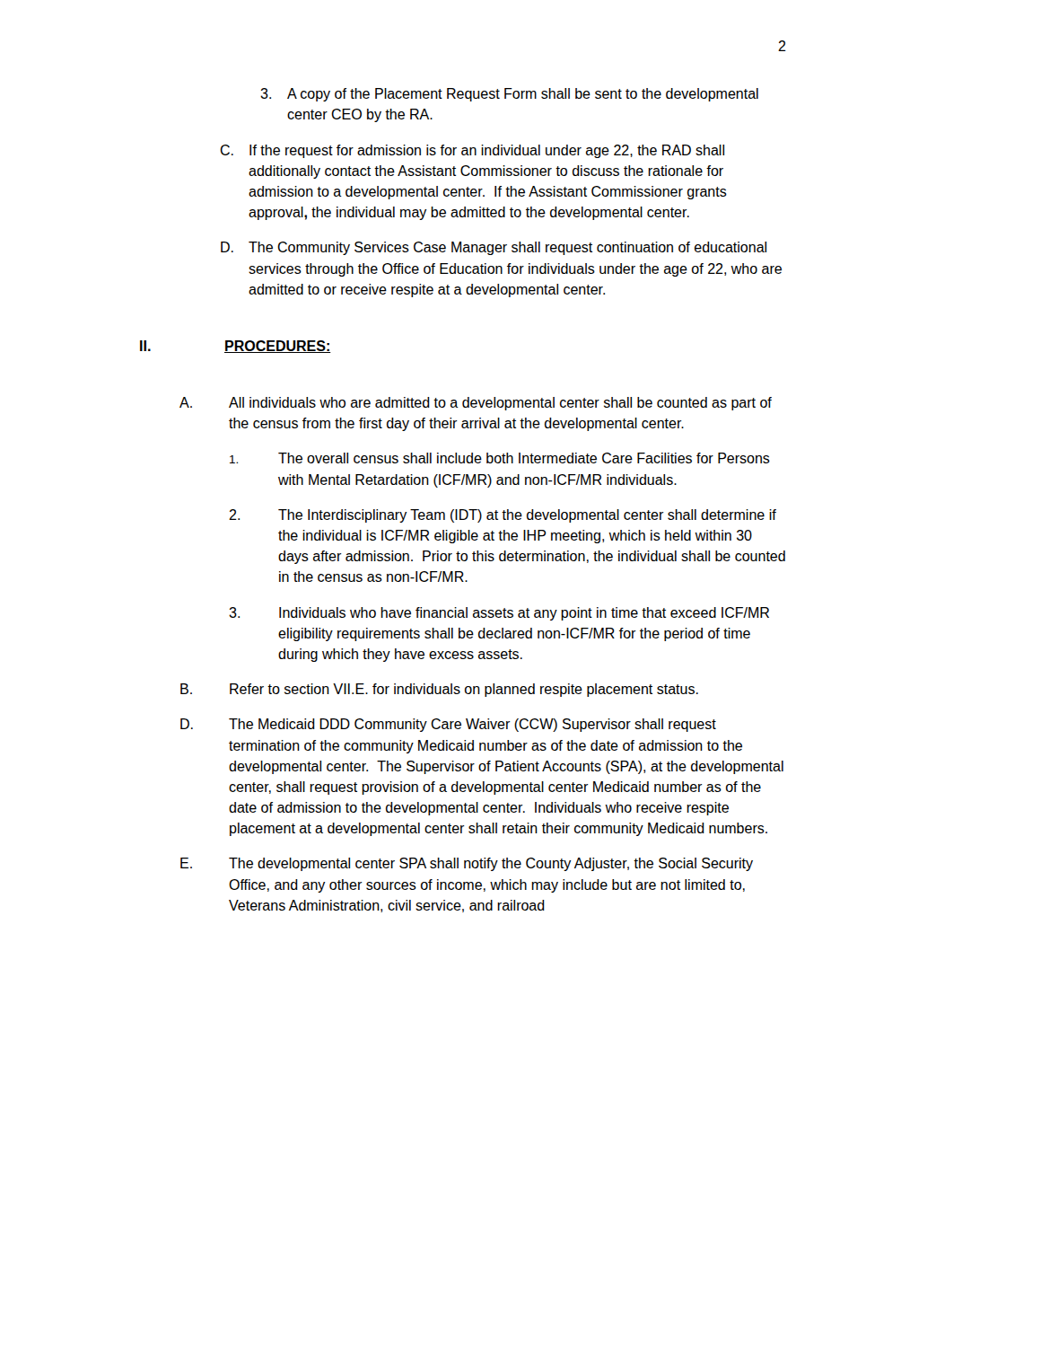2
3.
A copy of the Placement Request Form shall be sent to the developmental center CEO by the RA.
C.
If the request for admission is for an individual under age 22, the RAD shall additionally contact the Assistant Commissioner to discuss the rationale for admission to a developmental center. If the Assistant Commissioner grants approval, the individual may be admitted to the developmental center.
D.
The Community Services Case Manager shall request continuation of educational services through the Office of Education for individuals under the age of 22, who are admitted to or receive respite at a developmental center.
II.
PROCEDURES:
A.
All individuals who are admitted to a developmental center shall be counted as part of the census from the first day of their arrival at the developmental center.
1.
The overall census shall include both Intermediate Care Facilities for Persons with Mental Retardation (ICF/MR) and non-ICF/MR individuals.
2.
The Interdisciplinary Team (IDT) at the developmental center shall determine if the individual is ICF/MR eligible at the IHP meeting, which is held within 30 days after admission. Prior to this determination, the individual shall be counted in the census as non-ICF/MR.
3.
Individuals who have financial assets at any point in time that exceed ICF/MR eligibility requirements shall be declared non-ICF/MR for the period of time during which they have excess assets.
B.
Refer to section VII.E. for individuals on planned respite placement status.
D.
The Medicaid DDD Community Care Waiver (CCW) Supervisor shall request termination of the community Medicaid number as of the date of admission to the developmental center. The Supervisor of Patient Accounts (SPA), at the developmental center, shall request provision of a developmental center Medicaid number as of the date of admission to the developmental center. Individuals who receive respite placement at a developmental center shall retain their community Medicaid numbers.
E.
The developmental center SPA shall notify the County Adjuster, the Social Security Office, and any other sources of income, which may include but are not limited to, Veterans Administration, civil service, and railroad